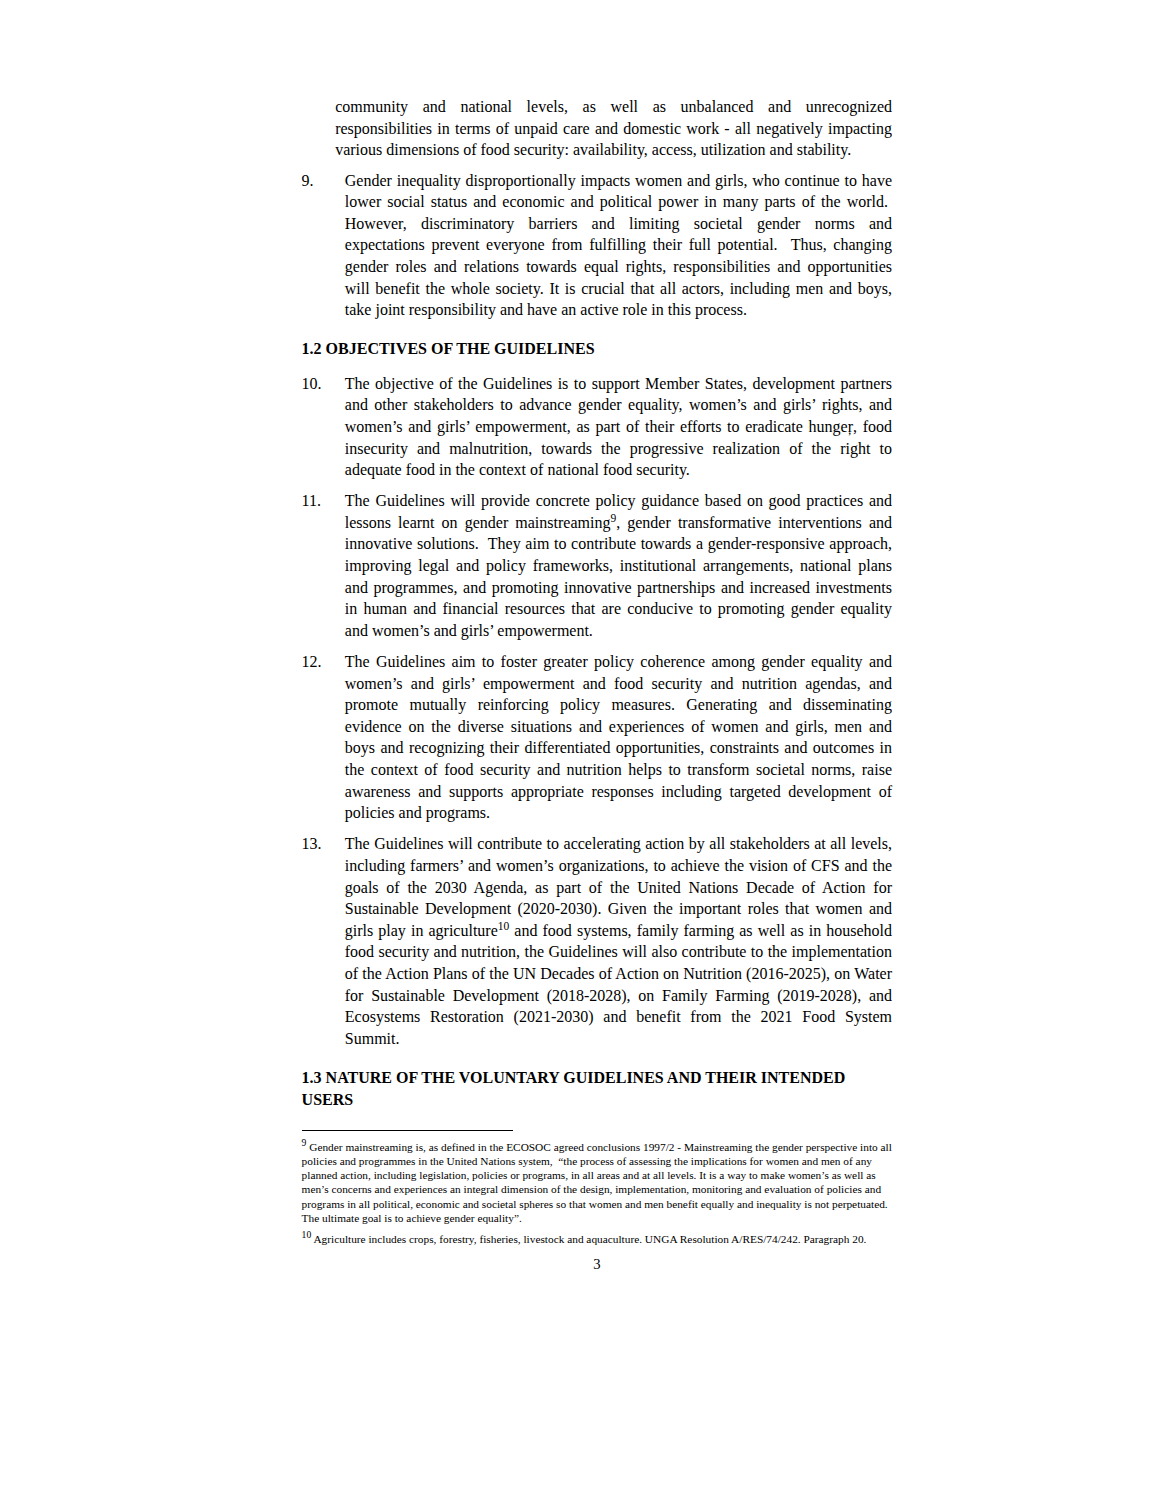community and national levels, as well as unbalanced and unrecognized responsibilities in terms of unpaid care and domestic work - all negatively impacting various dimensions of food security: availability, access, utilization and stability.
9. Gender inequality disproportionally impacts women and girls, who continue to have lower social status and economic and political power in many parts of the world. However, discriminatory barriers and limiting societal gender norms and expectations prevent everyone from fulfilling their full potential. Thus, changing gender roles and relations towards equal rights, responsibilities and opportunities will benefit the whole society. It is crucial that all actors, including men and boys, take joint responsibility and have an active role in this process.
1.2 OBJECTIVES OF THE GUIDELINES
10. The objective of the Guidelines is to support Member States, development partners and other stakeholders to advance gender equality, women’s and girls’ rights, and women’s and girls’ empowerment, as part of their efforts to eradicate hungeŗ, food insecurity and malnutrition, towards the progressive realization of the right to adequate food in the context of national food security.
11. The Guidelines will provide concrete policy guidance based on good practices and lessons learnt on gender mainstreaming9, gender transformative interventions and innovative solutions. They aim to contribute towards a gender-responsive approach, improving legal and policy frameworks, institutional arrangements, national plans and programmes, and promoting innovative partnerships and increased investments in human and financial resources that are conducive to promoting gender equality and women’s and girls’ empowerment.
12. The Guidelines aim to foster greater policy coherence among gender equality and women’s and girls’ empowerment and food security and nutrition agendas, and promote mutually reinforcing policy measures. Generating and disseminating evidence on the diverse situations and experiences of women and girls, men and boys and recognizing their differentiated opportunities, constraints and outcomes in the context of food security and nutrition helps to transform societal norms, raise awareness and supports appropriate responses including targeted development of policies and programs.
13. The Guidelines will contribute to accelerating action by all stakeholders at all levels, including farmers’ and women’s organizations, to achieve the vision of CFS and the goals of the 2030 Agenda, as part of the United Nations Decade of Action for Sustainable Development (2020-2030). Given the important roles that women and girls play in agriculture10 and food systems, family farming as well as in household food security and nutrition, the Guidelines will also contribute to the implementation of the Action Plans of the UN Decades of Action on Nutrition (2016-2025), on Water for Sustainable Development (2018-2028), on Family Farming (2019-2028), and Ecosystems Restoration (2021-2030) and benefit from the 2021 Food System Summit.
1.3 NATURE OF THE VOLUNTARY GUIDELINES AND THEIR INTENDED USERS
9 Gender mainstreaming is, as defined in the ECOSOC agreed conclusions 1997/2 - Mainstreaming the gender perspective into all policies and programmes in the United Nations system, “the process of assessing the implications for women and men of any planned action, including legislation, policies or programs, in all areas and at all levels. It is a way to make women’s as well as men’s concerns and experiences an integral dimension of the design, implementation, monitoring and evaluation of policies and programs in all political, economic and societal spheres so that women and men benefit equally and inequality is not perpetuated. The ultimate goal is to achieve gender equality”.
10 Agriculture includes crops, forestry, fisheries, livestock and aquaculture. UNGA Resolution A/RES/74/242. Paragraph 20.
3